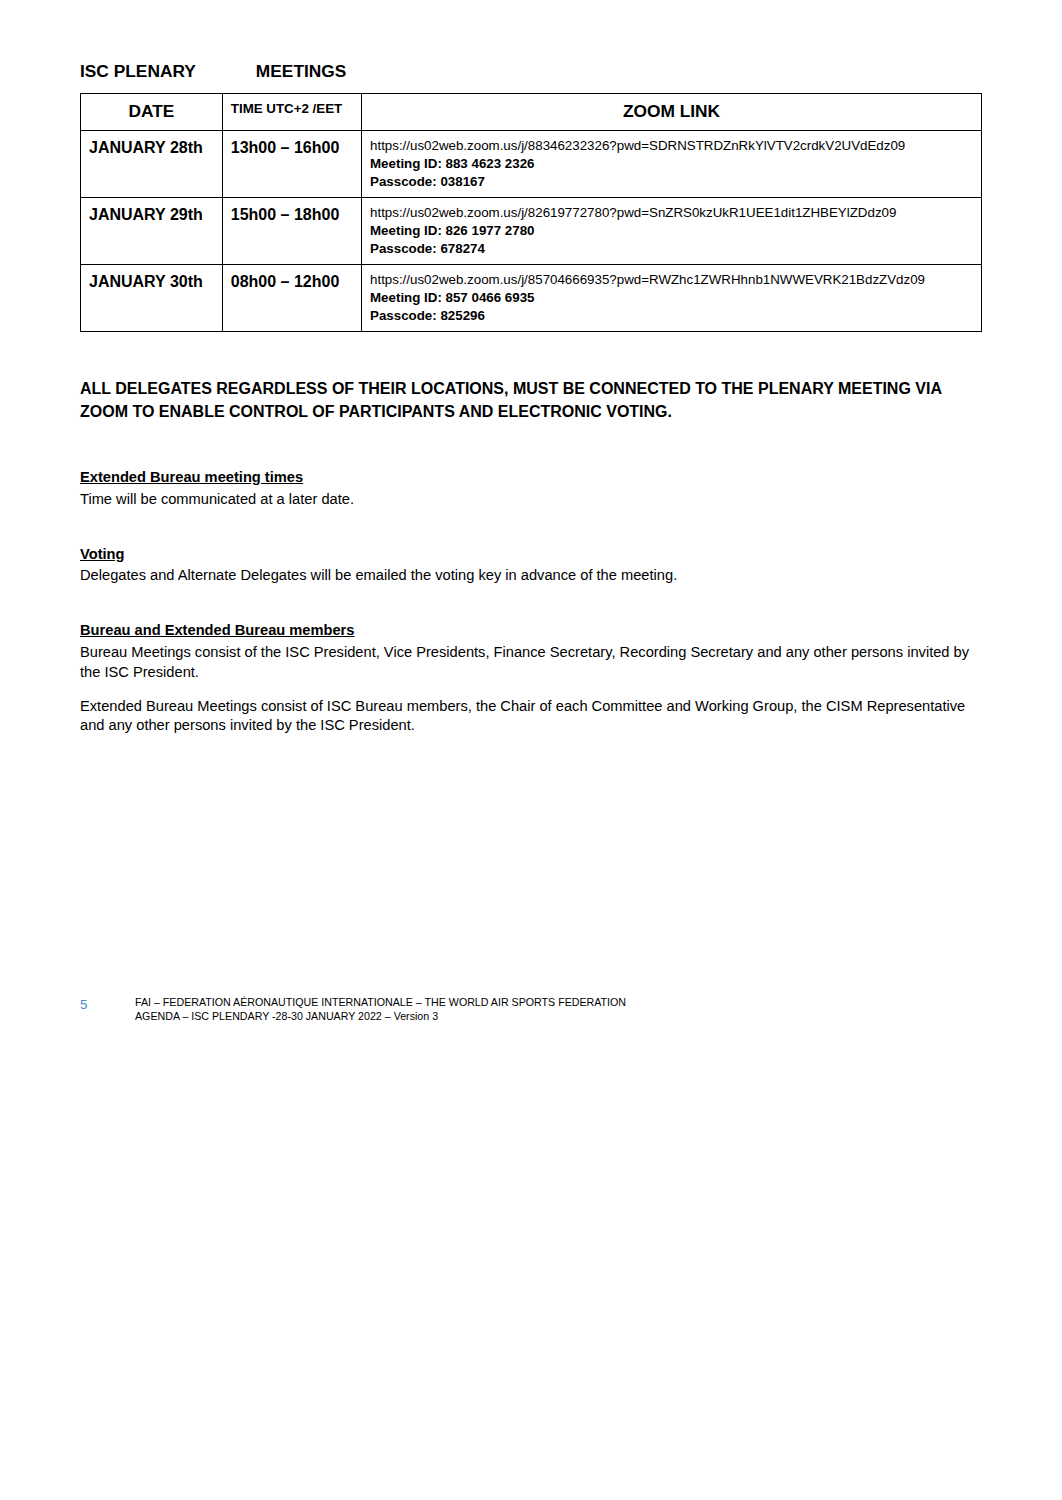ISC PLENARY MEETINGS
| DATE | TIME UTC+2 /EET | ZOOM LINK |
| --- | --- | --- |
| JANUARY 28th | 13h00 – 16h00 | https://us02web.zoom.us/j/88346232326?pwd=SDRNSTRDZnRkYlVTV2crdkV2UVdEdz09 Meeting ID: 883 4623 2326 Passcode: 038167 |
| JANUARY 29th | 15h00 – 18h00 | https://us02web.zoom.us/j/82619772780?pwd=SnZRS0kzUkR1UEE1dit1ZHBEYlZDdz09 Meeting ID: 826 1977 2780 Passcode: 678274 |
| JANUARY 30th | 08h00 – 12h00 | https://us02web.zoom.us/j/85704666935?pwd=RWZhc1ZWRHhnb1NWWEVRK21BdzZVdz09 Meeting ID: 857 0466 6935 Passcode: 825296 |
ALL DELEGATES REGARDLESS OF THEIR LOCATIONS, MUST BE CONNECTED TO THE PLENARY MEETING VIA ZOOM TO ENABLE CONTROL OF PARTICIPANTS AND ELECTRONIC VOTING.
Extended Bureau meeting times
Time will be communicated at a later date.
Voting
Delegates and Alternate Delegates will be emailed the voting key in advance of the meeting.
Bureau and Extended Bureau members
Bureau Meetings consist of the ISC President, Vice Presidents, Finance Secretary, Recording Secretary and any other persons invited by the ISC President.
Extended Bureau Meetings consist of ISC Bureau members, the Chair of each Committee and Working Group, the CISM Representative and any other persons invited by the ISC President.
5
FAI – FEDERATION AÉRONAUTIQUE INTERNATIONALE – THE WORLD AIR SPORTS FEDERATION
AGENDA – ISC PLENDARY -28-30 JANUARY 2022 – Version 3